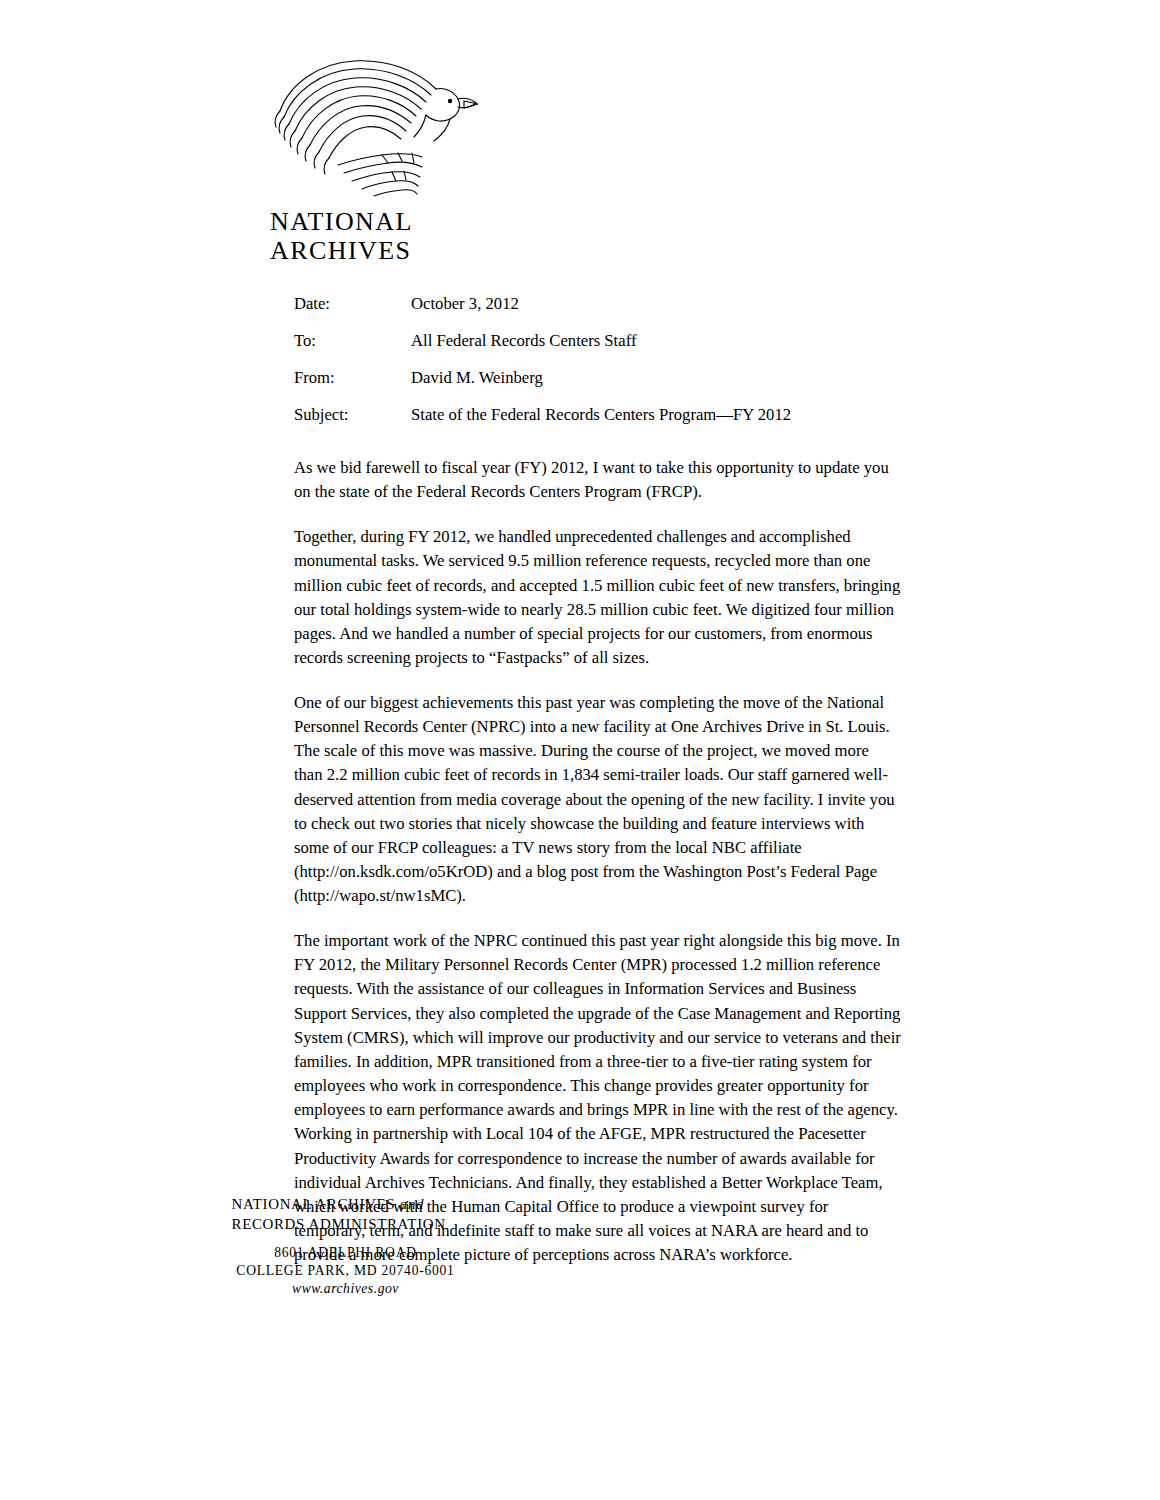NATIONAL
ARCHIVES
Date:
October 3, 2012
To:
All Federal Records Centers Staff
From:
David M. Weinberg
Subject:
State of the Federal Records Centers Program—FY 2012
As we bid farewell to fiscal year (FY) 2012, I want to take this opportunity to update you on the state of the Federal Records Centers Program (FRCP).
Together, during FY 2012, we handled unprecedented challenges and accomplished monumental tasks. We serviced 9.5 million reference requests, recycled more than one million cubic feet of records, and accepted 1.5 million cubic feet of new transfers, bringing our total holdings system-wide to nearly 28.5 million cubic feet. We digitized four million pages. And we handled a number of special projects for our customers, from enormous records screening projects to “Fastpacks” of all sizes.
One of our biggest achievements this past year was completing the move of the National Personnel Records Center (NPRC) into a new facility at One Archives Drive in St. Louis. The scale of this move was massive. During the course of the project, we moved more than 2.2 million cubic feet of records in 1,834 semi-trailer loads. Our staff garnered well-deserved attention from media coverage about the opening of the new facility. I invite you to check out two stories that nicely showcase the building and feature interviews with some of our FRCP colleagues: a TV news story from the local NBC affiliate (http://on.ksdk.com/o5KrOD) and a blog post from the Washington Post’s Federal Page (http://wapo.st/nw1sMC).
The important work of the NPRC continued this past year right alongside this big move. In FY 2012, the Military Personnel Records Center (MPR) processed 1.2 million reference requests. With the assistance of our colleagues in Information Services and Business Support Services, they also completed the upgrade of the Case Management and Reporting System (CMRS), which will improve our productivity and our service to veterans and their families. In addition, MPR transitioned from a three-tier to a five-tier rating system for employees who work in correspondence. This change provides greater opportunity for employees to earn performance awards and brings MPR in line with the rest of the agency. Working in partnership with Local 104 of the AFGE, MPR restructured the Pacesetter Productivity Awards for correspondence to increase the number of awards available for individual Archives Technicians. And finally, they established a Better Workplace Team, which worked with the Human Capital Office to produce a viewpoint survey for temporary, term, and indefinite staff to make sure all voices at NARA are heard and to provide a more complete picture of perceptions across NARA’s workforce.
NATIONAL ARCHIVES and
RECORDS ADMINISTRATION
8601 ADELPHI ROAD
COLLEGE PARK, MD 20740-6001
www.archives.gov